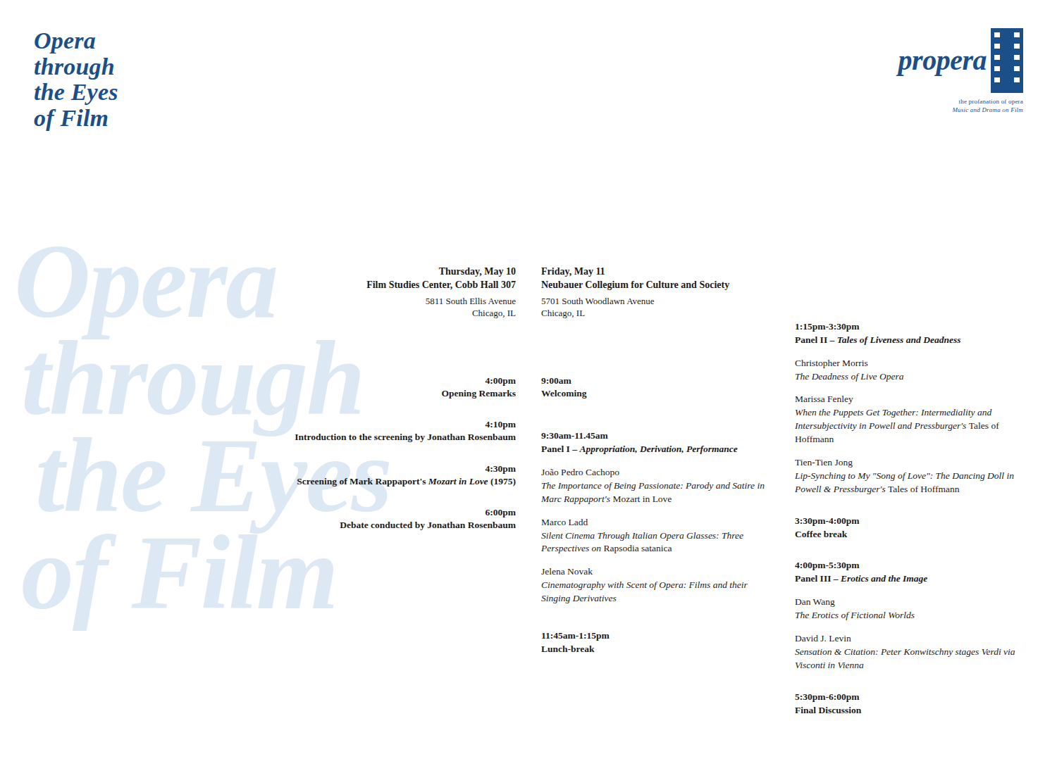Opera through the Eyes of Film
Opera
through
the Eyes
of Film
propera
the profanation of opera
Music and Drama on Film
Thursday, May 10
Film Studies Center, Cobb Hall 307
5811 South Ellis Avenue
Chicago, IL
4:00pm
Opening Remarks
4:10pm
Introduction to the screening by Jonathan Rosenbaum
4:30pm
Screening of Mark Rappaport's Mozart in Love (1975)
6:00pm
Debate conducted by Jonathan Rosenbaum
Friday, May 11
Neubauer Collegium for Culture and Society
5701 South Woodlawn Avenue
Chicago, IL
9:00am
Welcoming
9:30am-11.45am
Panel I – Appropriation, Derivation, Performance
João Pedro Cachopo The Importance of Being Passionate: Parody and Satire in Marc Rappaport's Mozart in Love
Marco Ladd Silent Cinema Through Italian Opera Glasses: Three Perspectives on Rapsodia satanica
Jelena Novak Cinematography with Scent of Opera: Films and their Singing Derivatives
11:45am-1:15pm
Lunch-break
1:15pm-3:30pm
Panel II – Tales of Liveness and Deadness
Christopher Morris The Deadness of Live Opera
Marissa Fenley When the Puppets Get Together: Intermediality and Intersubjectivity in Powell and Pressburger's Tales of Hoffmann
Tien-Tien Jong Lip-Synching to My "Song of Love": The Dancing Doll in Powell & Pressburger's Tales of Hoffmann
3:30pm-4:00pm
Coffee break
4:00pm-5:30pm
Panel III – Erotics and the Image
Dan Wang The Erotics of Fictional Worlds
David J. Levin Sensation & Citation: Peter Konwitschny stages Verdi via Visconti in Vienna
5:30pm-6:00pm
Final Discussion